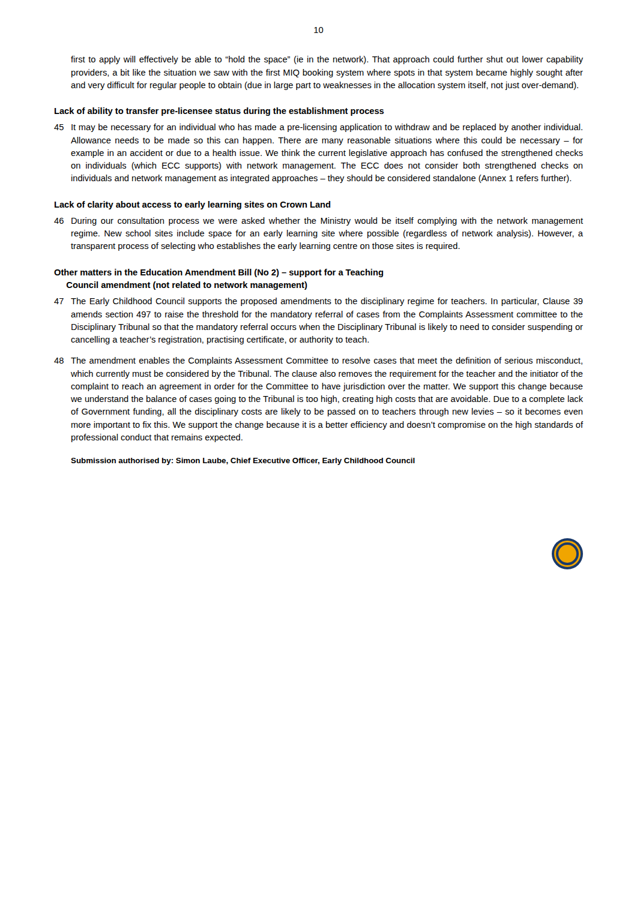10
first to apply will effectively be able to “hold the space” (ie in the network). That approach could further shut out lower capability providers, a bit like the situation we saw with the first MIQ booking system where spots in that system became highly sought after and very difficult for regular people to obtain (due in large part to weaknesses in the allocation system itself, not just over-demand).
Lack of ability to transfer pre-licensee status during the establishment process
45
It may be necessary for an individual who has made a pre-licensing application to withdraw and be replaced by another individual. Allowance needs to be made so this can happen. There are many reasonable situations where this could be necessary – for example in an accident or due to a health issue. We think the current legislative approach has confused the strengthened checks on individuals (which ECC supports) with network management. The ECC does not consider both strengthened checks on individuals and network management as integrated approaches – they should be considered standalone (Annex 1 refers further).
Lack of clarity about access to early learning sites on Crown Land
46
During our consultation process we were asked whether the Ministry would be itself complying with the network management regime. New school sites include space for an early learning site where possible (regardless of network analysis). However, a transparent process of selecting who establishes the early learning centre on those sites is required.
Other matters in the Education Amendment Bill (No 2) – support for a Teaching
Council amendment (not related to network management)
47
The Early Childhood Council supports the proposed amendments to the disciplinary regime for teachers. In particular, Clause 39 amends section 497 to raise the threshold for the mandatory referral of cases from the Complaints Assessment committee to the Disciplinary Tribunal so that the mandatory referral occurs when the Disciplinary Tribunal is likely to need to consider suspending or cancelling a teacher’s registration, practising certificate, or authority to teach.
48
The amendment enables the Complaints Assessment Committee to resolve cases that meet the definition of serious misconduct, which currently must be considered by the Tribunal. The clause also removes the requirement for the teacher and the initiator of the complaint to reach an agreement in order for the Committee to have jurisdiction over the matter. We support this change because we understand the balance of cases going to the Tribunal is too high, creating high costs that are avoidable. Due to a complete lack of Government funding, all the disciplinary costs are likely to be passed on to teachers through new levies – so it becomes even more important to fix this. We support the change because it is a better efficiency and doesn’t compromise on the high standards of professional conduct that remains expected.
Submission authorised by: Simon Laube, Chief Executive Officer, Early Childhood Council